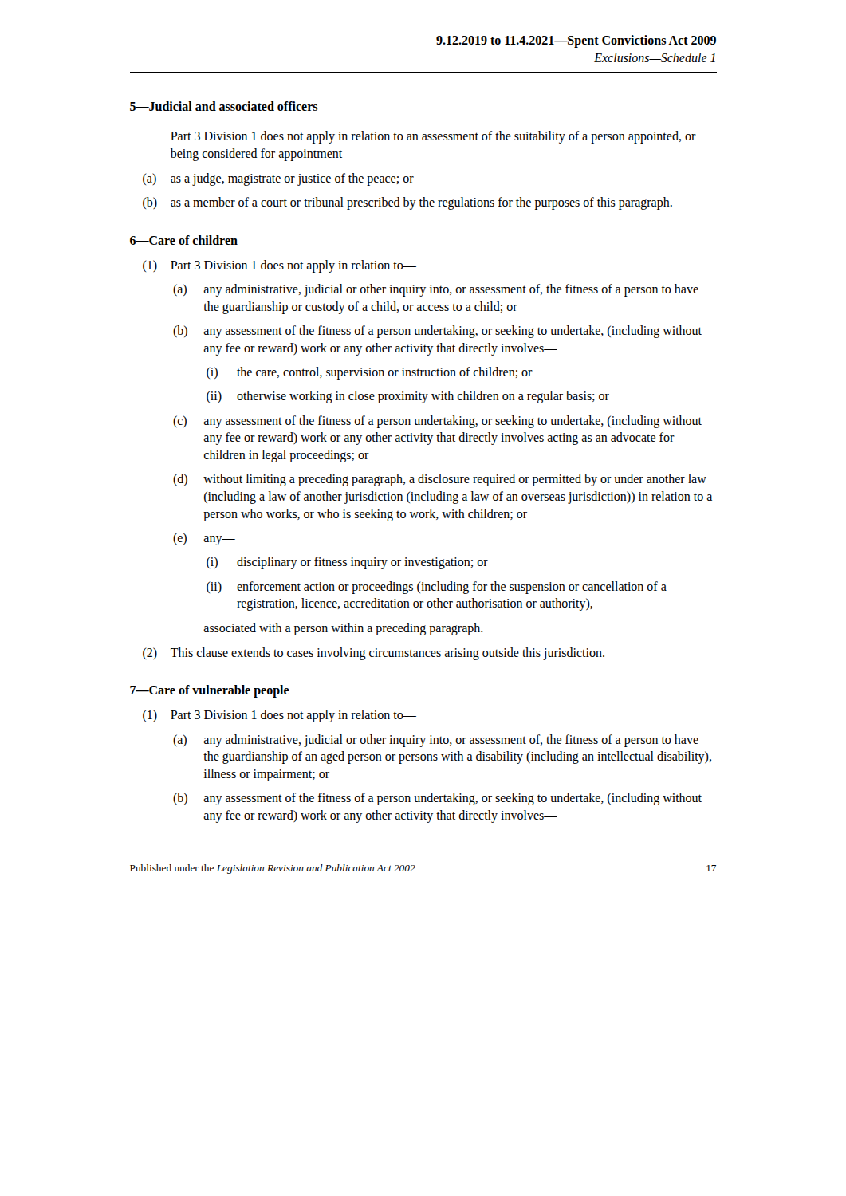9.12.2019 to 11.4.2021—Spent Convictions Act 2009
Exclusions—Schedule 1
5—Judicial and associated officers
Part 3 Division 1 does not apply in relation to an assessment of the suitability of a person appointed, or being considered for appointment—
(a) as a judge, magistrate or justice of the peace; or
(b) as a member of a court or tribunal prescribed by the regulations for the purposes of this paragraph.
6—Care of children
(1) Part 3 Division 1 does not apply in relation to—
(a) any administrative, judicial or other inquiry into, or assessment of, the fitness of a person to have the guardianship or custody of a child, or access to a child; or
(b) any assessment of the fitness of a person undertaking, or seeking to undertake, (including without any fee or reward) work or any other activity that directly involves—
(i) the care, control, supervision or instruction of children; or
(ii) otherwise working in close proximity with children on a regular basis; or
(c) any assessment of the fitness of a person undertaking, or seeking to undertake, (including without any fee or reward) work or any other activity that directly involves acting as an advocate for children in legal proceedings; or
(d) without limiting a preceding paragraph, a disclosure required or permitted by or under another law (including a law of another jurisdiction (including a law of an overseas jurisdiction)) in relation to a person who works, or who is seeking to work, with children; or
(e) any—
(i) disciplinary or fitness inquiry or investigation; or
(ii) enforcement action or proceedings (including for the suspension or cancellation of a registration, licence, accreditation or other authorisation or authority),
associated with a person within a preceding paragraph.
(2) This clause extends to cases involving circumstances arising outside this jurisdiction.
7—Care of vulnerable people
(1) Part 3 Division 1 does not apply in relation to—
(a) any administrative, judicial or other inquiry into, or assessment of, the fitness of a person to have the guardianship of an aged person or persons with a disability (including an intellectual disability), illness or impairment; or
(b) any assessment of the fitness of a person undertaking, or seeking to undertake, (including without any fee or reward) work or any other activity that directly involves—
Published under the Legislation Revision and Publication Act 2002 17